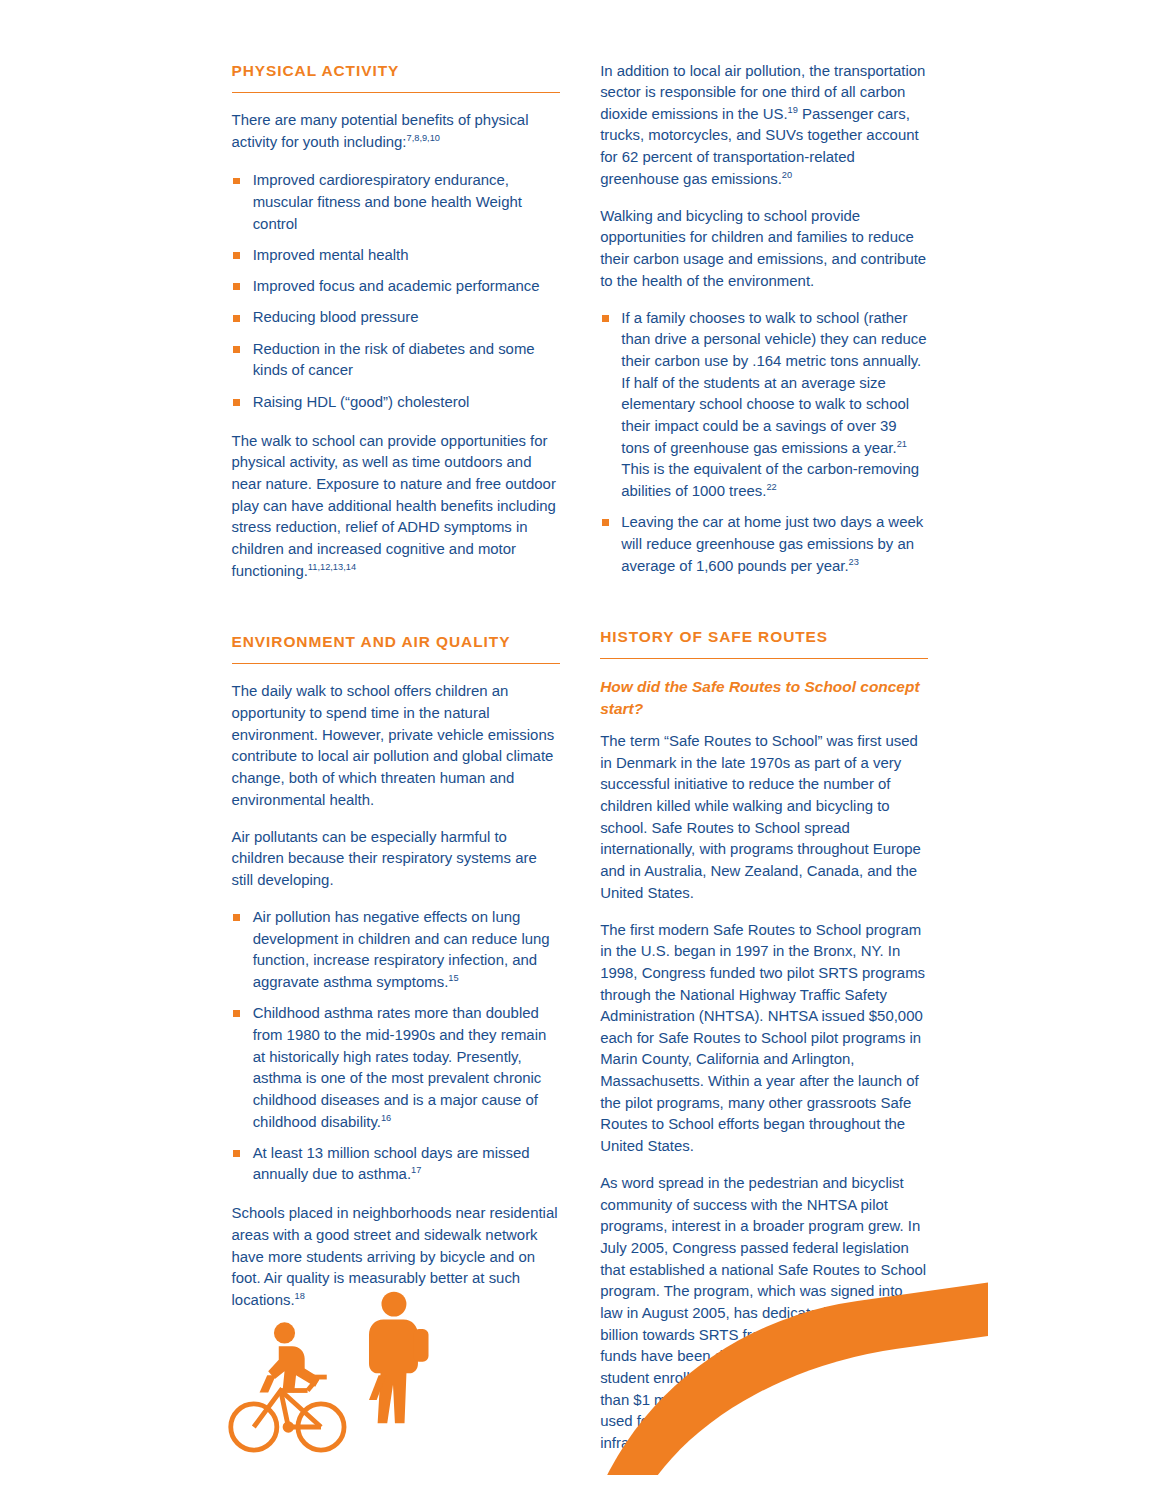Physical Activity
There are many potential benefits of physical activity for youth including:7,8,9,10
Improved cardiorespiratory endurance, muscular fitness and bone health Weight control
Improved mental health
Improved focus and academic performance
Reducing blood pressure
Reduction in the risk of diabetes and some kinds of cancer
Raising HDL (“good”) cholesterol
The walk to school can provide opportunities for physical activity, as well as time outdoors and near nature. Exposure to nature and free outdoor play can have additional health benefits including stress reduction, relief of ADHD symptoms in children and increased cognitive and motor functioning.11,12,13,14
Environment and Air Quality
The daily walk to school offers children an opportunity to spend time in the natural environment. However, private vehicle emissions contribute to local air pollution and global climate change, both of which threaten human and environmental health.
Air pollutants can be especially harmful to children because their respiratory systems are still developing.
Air pollution has negative effects on lung development in children and can reduce lung function, increase respiratory infection, and aggravate asthma symptoms.15
Childhood asthma rates more than doubled from 1980 to the mid-1990s and they remain at historically high rates today. Presently, asthma is one of the most prevalent chronic childhood diseases and is a major cause of childhood disability.16
At least 13 million school days are missed annually due to asthma.17
Schools placed in neighborhoods near residential areas with a good street and sidewalk network have more students arriving by bicycle and on foot. Air quality is measurably better at such locations.18
In addition to local air pollution, the transportation sector is responsible for one third of all carbon dioxide emissions in the US.19 Passenger cars, trucks, motorcycles, and SUVs together account for 62 percent of transportation-related greenhouse gas emissions.20
Walking and bicycling to school provide opportunities for children and families to reduce their carbon usage and emissions, and contribute to the health of the environment.
If a family chooses to walk to school (rather than drive a personal vehicle) they can reduce their carbon use by .164 metric tons annually. If half of the students at an average size elementary school choose to walk to school their impact could be a savings of over 39 tons of greenhouse gas emissions a year.21 This is the equivalent of the carbon-removing abilities of 1000 trees.22
Leaving the car at home just two days a week will reduce greenhouse gas emissions by an average of 1,600 pounds per year.23
History of Safe Routes
How did the Safe Routes to School concept start?
The term “Safe Routes to School” was first used in Denmark in the late 1970s as part of a very successful initiative to reduce the number of children killed while walking and bicycling to school. Safe Routes to School spread internationally, with programs throughout Europe and in Australia, New Zealand, Canada, and the United States.
The first modern Safe Routes to School program in the U.S. began in 1997 in the Bronx, NY. In 1998, Congress funded two pilot SRTS programs through the National Highway Traffic Safety Administration (NHTSA). NHTSA issued $50,000 each for Safe Routes to School pilot programs in Marin County, California and Arlington, Massachusetts. Within a year after the launch of the pilot programs, many other grassroots Safe Routes to School efforts began throughout the United States.
As word spread in the pedestrian and bicyclist community of success with the NHTSA pilot programs, interest in a broader program grew. In July 2005, Congress passed federal legislation that established a national Safe Routes to School program. The program, which was signed into law in August 2005, has dedicated over $1.1 billion towards SRTS from 2005 to 2012. These funds have been distributed to states based on student enrollment, with no state receiving less than $1 million per year. SRTS funds must be used for both infrastructure projects and non-infrastructure activities.
www.virginiadot.org/saferoutes